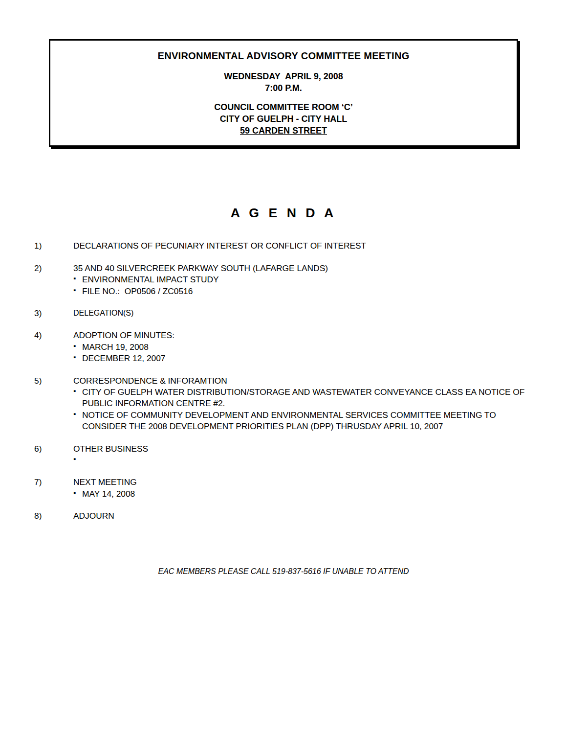ENVIRONMENTAL ADVISORY COMMITTEE MEETING
WEDNESDAY APRIL 9, 2008
7:00 P.M.
COUNCIL COMMITTEE ROOM ‘C’
CITY OF GUELPH - CITY HALL
59 CARDEN STREET
A G E N D A
| 1) | DECLARATIONS OF PECUNIARY INTEREST OR CONFLICT OF INTEREST |
| 2) | 35 AND 40 SILVERCREEK PARKWAY SOUTH (LAFARGE LANDS) ENVIRONMENTAL IMPACT STUDY FILE NO.: OP0506 / ZC0516 |
| 3) | DELEGATION(S) |
| 4) | ADOPTION OF MINUTES: MARCH 19, 2008 DECEMBER 12, 2007 |
| 5) | CORRESPONDENCE & INFORAMTION CITY OF GUELPH WATER DISTRIBUTION/STORAGE AND WASTEWATER CONVEYANCE CLASS EA NOTICE OF PUBLIC INFORMATION CENTRE #2. NOTICE OF COMMUNITY DEVELOPMENT AND ENVIRONMENTAL SERVICES COMMITTEE MEETING TO CONSIDER THE 2008 DEVELOPMENT PRIORITIES PLAN (DPP) THRUSDAY APRIL 10, 2007 |
| 6) | OTHER BUSINESS |
| 7) | NEXT MEETING MAY 14, 2008 |
| 8) | ADJOURN |
EAC MEMBERS PLEASE CALL 519-837-5616 IF UNABLE TO ATTEND